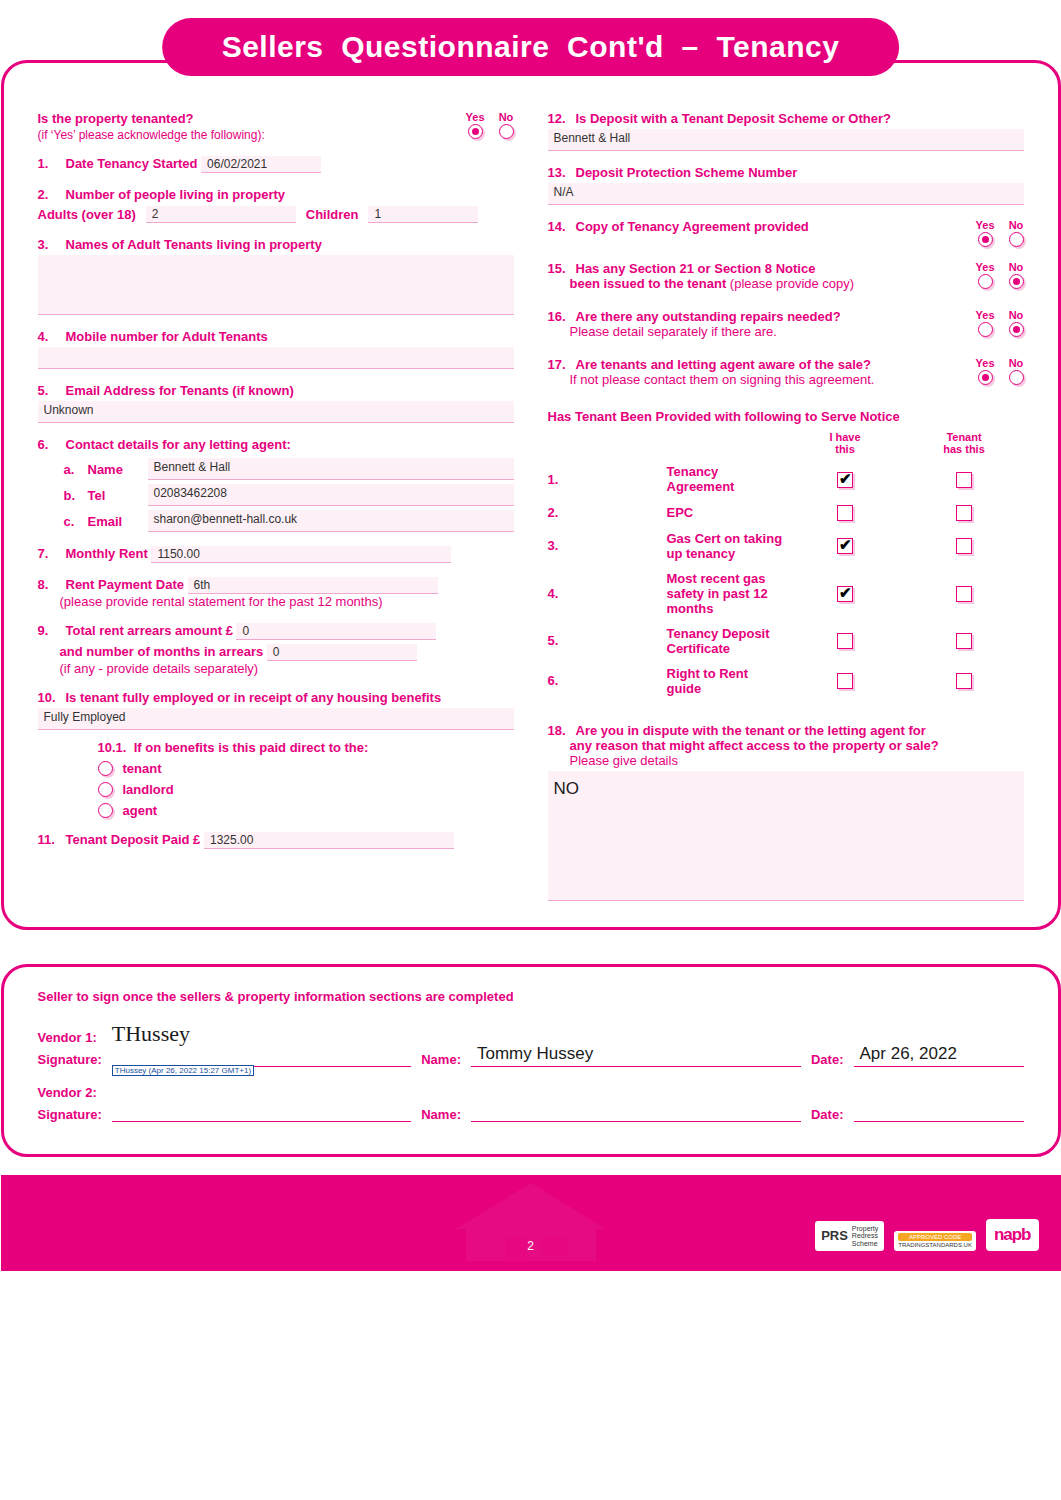Sellers Questionnaire Cont'd – Tenancy
Is the property tenanted?
(if ‘Yes’ please acknowledge the following):
Yes
No
1. Date Tenancy Started 06/02/2021
2. Number of people living in property
Adults (over 18) 2 Children 1
3. Names of Adult Tenants living in property
4. Mobile number for Adult Tenants
5. Email Address for Tenants (if known)
Unknown
6. Contact details for any letting agent:
a. Name Bennett & Hall
b. Tel 02083462208
c. Email sharon@bennett-hall.co.uk
7. Monthly Rent 1150.00
8. Rent Payment Date 6th
(please provide rental statement for the past 12 months)
9. Total rent arrears amount £ 0
and number of months in arrears 0
(if any - provide details separately)
10. Is tenant fully employed or in receipt of any housing benefits
Fully Employed
10.1. If on benefits is this paid direct to the:
tenant
landlord
agent
11. Tenant Deposit Paid £ 1325.00
12. Is Deposit with a Tenant Deposit Scheme or Other?
Bennett & Hall
13. Deposit Protection Scheme Number
N/A
14. Copy of Tenancy Agreement provided
Yes
No
15. Has any Section 21 or Section 8 Notice
been issued to the tenant (please provide copy)
Yes
No
16. Are there any outstanding repairs needed?
Please detail separately if there are.
Yes
No
17. Are tenants and letting agent aware of the sale?
If not please contact them on signing this agreement.
Yes
No
Has Tenant Been Provided with following to Serve Notice
| | | I have this | Tenant has this |
| --- | --- | --- | --- |
| 1. | Tenancy Agreement | | |
| 2. | EPC | | |
| 3. | Gas Cert on taking up tenancy | | |
| 4. | Most recent gas safety in past 12 months | | |
| 5. | Tenancy Deposit Certificate | | |
| 6. | Right to Rent guide | | |
18. Are you in dispute with the tenant or the letting agent for
any reason that might affect access to the property or sale?
Please give details
NO
Seller to sign once the sellers & property information sections are completed
Vendor 1:
Signature: THussey THussey (Apr 26, 2022 15:27 GMT+1) Name: Tommy Hussey Date: Apr 26, 2022
Vendor 2:
Signature: Name: Date:
2
PRS Property
Redress
Scheme
APPROVED CODE TRADINGSTANDARDS.UK
napb